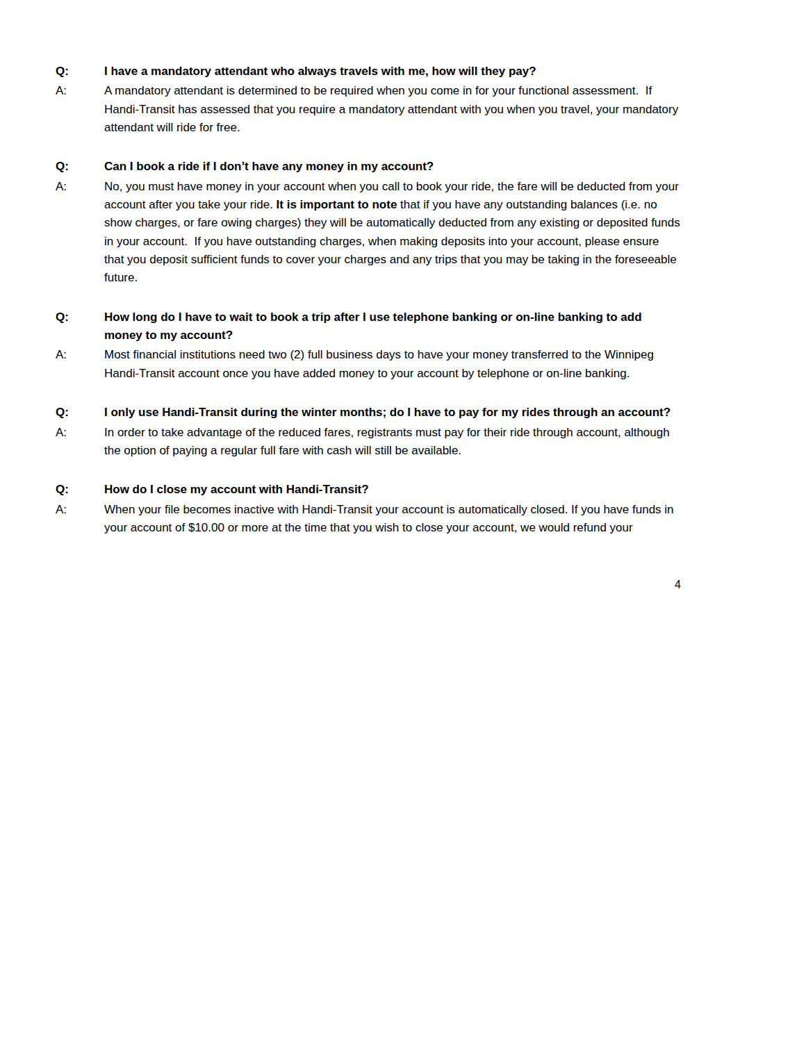Q:
I have a mandatory attendant who always travels with me, how will they pay?
A:
A mandatory attendant is determined to be required when you come in for your functional assessment. If Handi-Transit has assessed that you require a mandatory attendant with you when you travel, your mandatory attendant will ride for free.
Q:
Can I book a ride if I don’t have any money in my account?
A:
No, you must have money in your account when you call to book your ride, the fare will be deducted from your account after you take your ride. It is important to note that if you have any outstanding balances (i.e. no show charges, or fare owing charges) they will be automatically deducted from any existing or deposited funds in your account. If you have outstanding charges, when making deposits into your account, please ensure that you deposit sufficient funds to cover your charges and any trips that you may be taking in the foreseeable future.
Q:
How long do I have to wait to book a trip after I use telephone banking or on-line banking to add money to my account?
A:
Most financial institutions need two (2) full business days to have your money transferred to the Winnipeg Handi-Transit account once you have added money to your account by telephone or on-line banking.
Q:
I only use Handi-Transit during the winter months; do I have to pay for my rides through an account?
A:
In order to take advantage of the reduced fares, registrants must pay for their ride through account, although the option of paying a regular full fare with cash will still be available.
Q:
How do I close my account with Handi-Transit?
A:
When your file becomes inactive with Handi-Transit your account is automatically closed. If you have funds in your account of $10.00 or more at the time that you wish to close your account, we would refund your
4